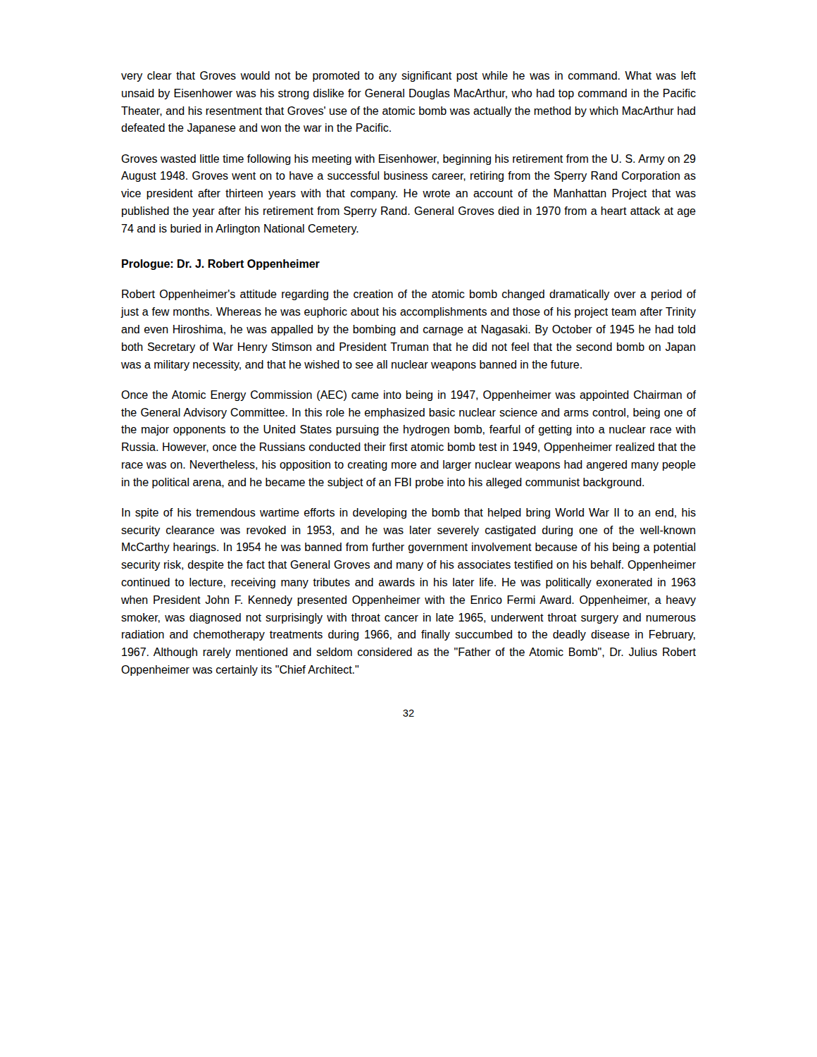very clear that Groves would not be promoted to any significant post while he was in command. What was left unsaid by Eisenhower was his strong dislike for General Douglas MacArthur, who had top command in the Pacific Theater, and his resentment that Groves' use of the atomic bomb was actually the method by which MacArthur had defeated the Japanese and won the war in the Pacific.
Groves wasted little time following his meeting with Eisenhower, beginning his retirement from the U. S. Army on 29 August 1948. Groves went on to have a successful business career, retiring from the Sperry Rand Corporation as vice president after thirteen years with that company. He wrote an account of the Manhattan Project that was published the year after his retirement from Sperry Rand. General Groves died in 1970 from a heart attack at age 74 and is buried in Arlington National Cemetery.
Prologue: Dr. J. Robert Oppenheimer
Robert Oppenheimer's attitude regarding the creation of the atomic bomb changed dramatically over a period of just a few months. Whereas he was euphoric about his accomplishments and those of his project team after Trinity and even Hiroshima, he was appalled by the bombing and carnage at Nagasaki. By October of 1945 he had told both Secretary of War Henry Stimson and President Truman that he did not feel that the second bomb on Japan was a military necessity, and that he wished to see all nuclear weapons banned in the future.
Once the Atomic Energy Commission (AEC) came into being in 1947, Oppenheimer was appointed Chairman of the General Advisory Committee. In this role he emphasized basic nuclear science and arms control, being one of the major opponents to the United States pursuing the hydrogen bomb, fearful of getting into a nuclear race with Russia. However, once the Russians conducted their first atomic bomb test in 1949, Oppenheimer realized that the race was on. Nevertheless, his opposition to creating more and larger nuclear weapons had angered many people in the political arena, and he became the subject of an FBI probe into his alleged communist background.
In spite of his tremendous wartime efforts in developing the bomb that helped bring World War II to an end, his security clearance was revoked in 1953, and he was later severely castigated during one of the well-known McCarthy hearings. In 1954 he was banned from further government involvement because of his being a potential security risk, despite the fact that General Groves and many of his associates testified on his behalf. Oppenheimer continued to lecture, receiving many tributes and awards in his later life. He was politically exonerated in 1963 when President John F. Kennedy presented Oppenheimer with the Enrico Fermi Award. Oppenheimer, a heavy smoker, was diagnosed not surprisingly with throat cancer in late 1965, underwent throat surgery and numerous radiation and chemotherapy treatments during 1966, and finally succumbed to the deadly disease in February, 1967. Although rarely mentioned and seldom considered as the "Father of the Atomic Bomb", Dr. Julius Robert Oppenheimer was certainly its "Chief Architect."
32